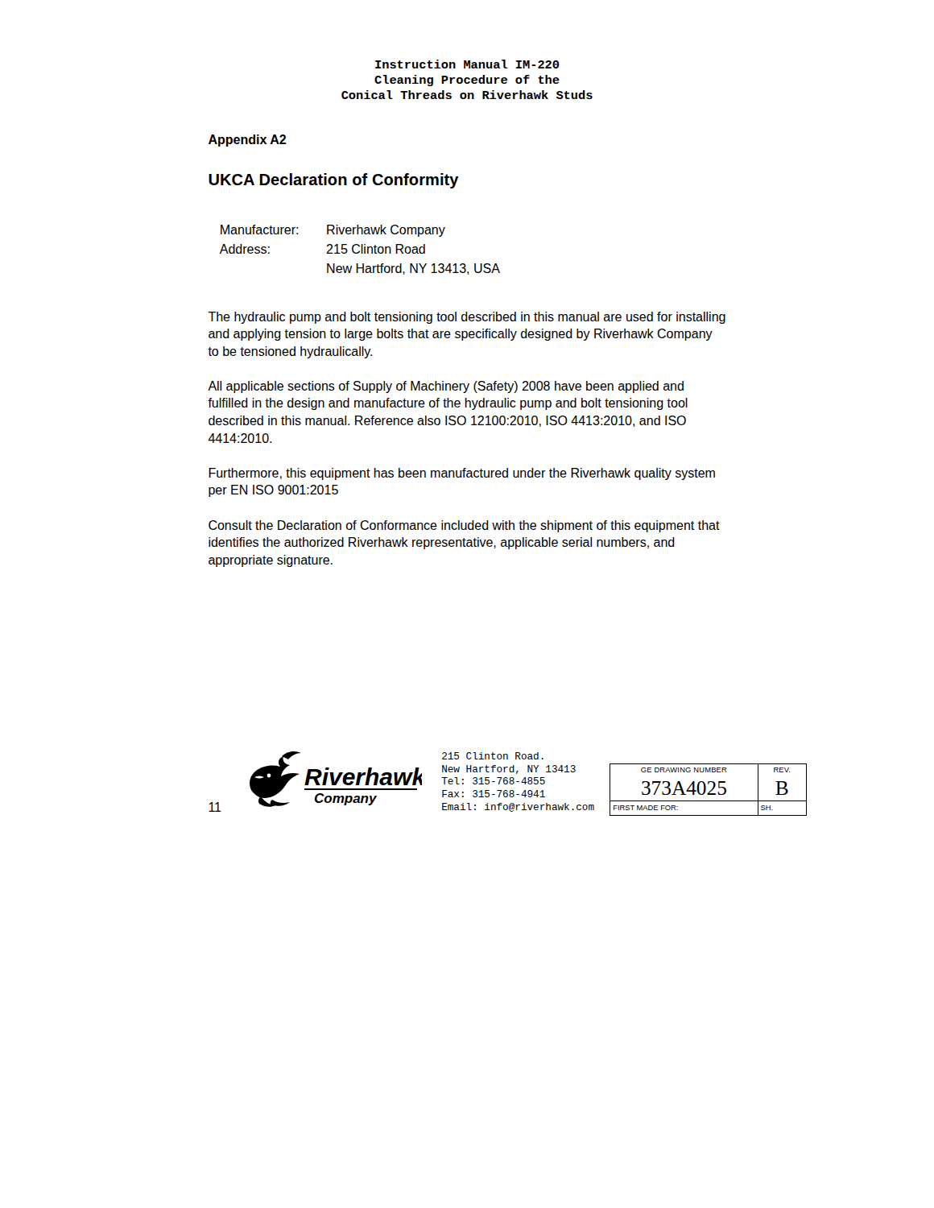Instruction Manual IM-220
Cleaning Procedure of the
Conical Threads on Riverhawk Studs
Appendix A2
UKCA Declaration of Conformity
| Manufacturer: | Riverhawk Company |
| Address: | 215 Clinton Road |
| | New Hartford, NY 13413, USA |
The hydraulic pump and bolt tensioning tool described in this manual are used for installing and applying tension to large bolts that are specifically designed by Riverhawk Company to be tensioned hydraulically.
All applicable sections of Supply of Machinery (Safety) 2008 have been applied and fulfilled in the design and manufacture of the hydraulic pump and bolt tensioning tool described in this manual. Reference also ISO 12100:2010, ISO 4413:2010, and ISO 4414:2010.
Furthermore, this equipment has been manufactured under the Riverhawk quality system per EN ISO 9001:2015
Consult the Declaration of Conformance included with the shipment of this equipment that identifies the authorized Riverhawk representative, applicable serial numbers, and appropriate signature.
11
Riverhawk Company
215 Clinton Road.
New Hartford, NY 13413
Tel: 315-768-4855
Fax: 315-768-4941
Email: info@riverhawk.com
GE DRAWING NUMBER
REV.
373A4025
B
FIRST MADE FOR:
SH.